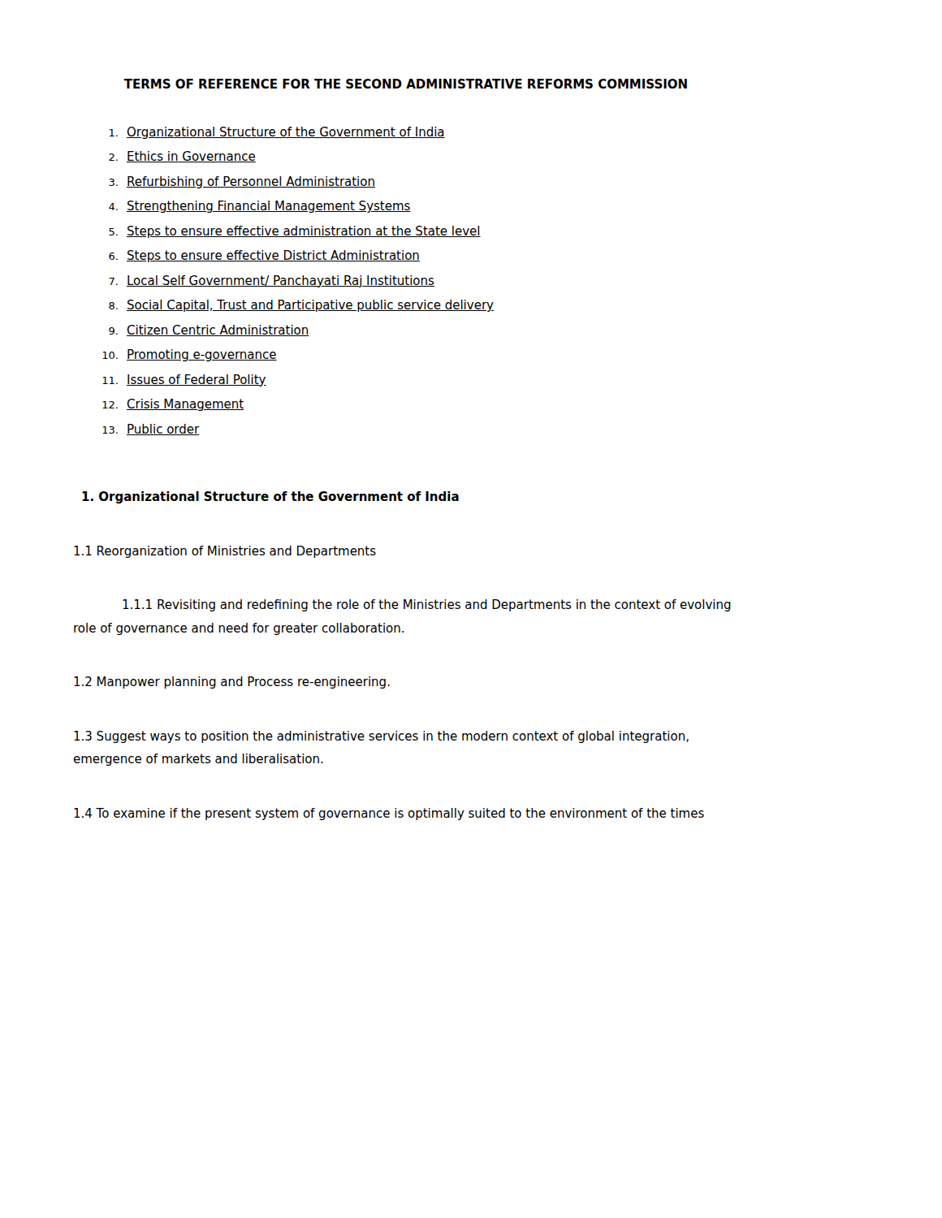TERMS OF REFERENCE FOR THE SECOND ADMINISTRATIVE REFORMS COMMISSION
Organizational Structure of the Government of India
Ethics in Governance
Refurbishing of Personnel Administration
Strengthening Financial Management Systems
Steps to ensure effective administration at the State level
Steps to ensure effective District Administration
Local Self Government/ Panchayati Raj Institutions
Social Capital, Trust and Participative public service delivery
Citizen Centric Administration
Promoting e-governance
Issues of Federal Polity
Crisis Management
Public order
1. Organizational Structure of the Government of India
1.1 Reorganization of Ministries and Departments
1.1.1 Revisiting and redefining the role of the Ministries and Departments in the context of evolving role of governance and need for greater collaboration.
1.2 Manpower planning and Process re-engineering.
1.3 Suggest ways to position the administrative services in the modern context of global integration, emergence of markets and liberalisation.
1.4 To examine if the present system of governance is optimally suited to the environment of the times